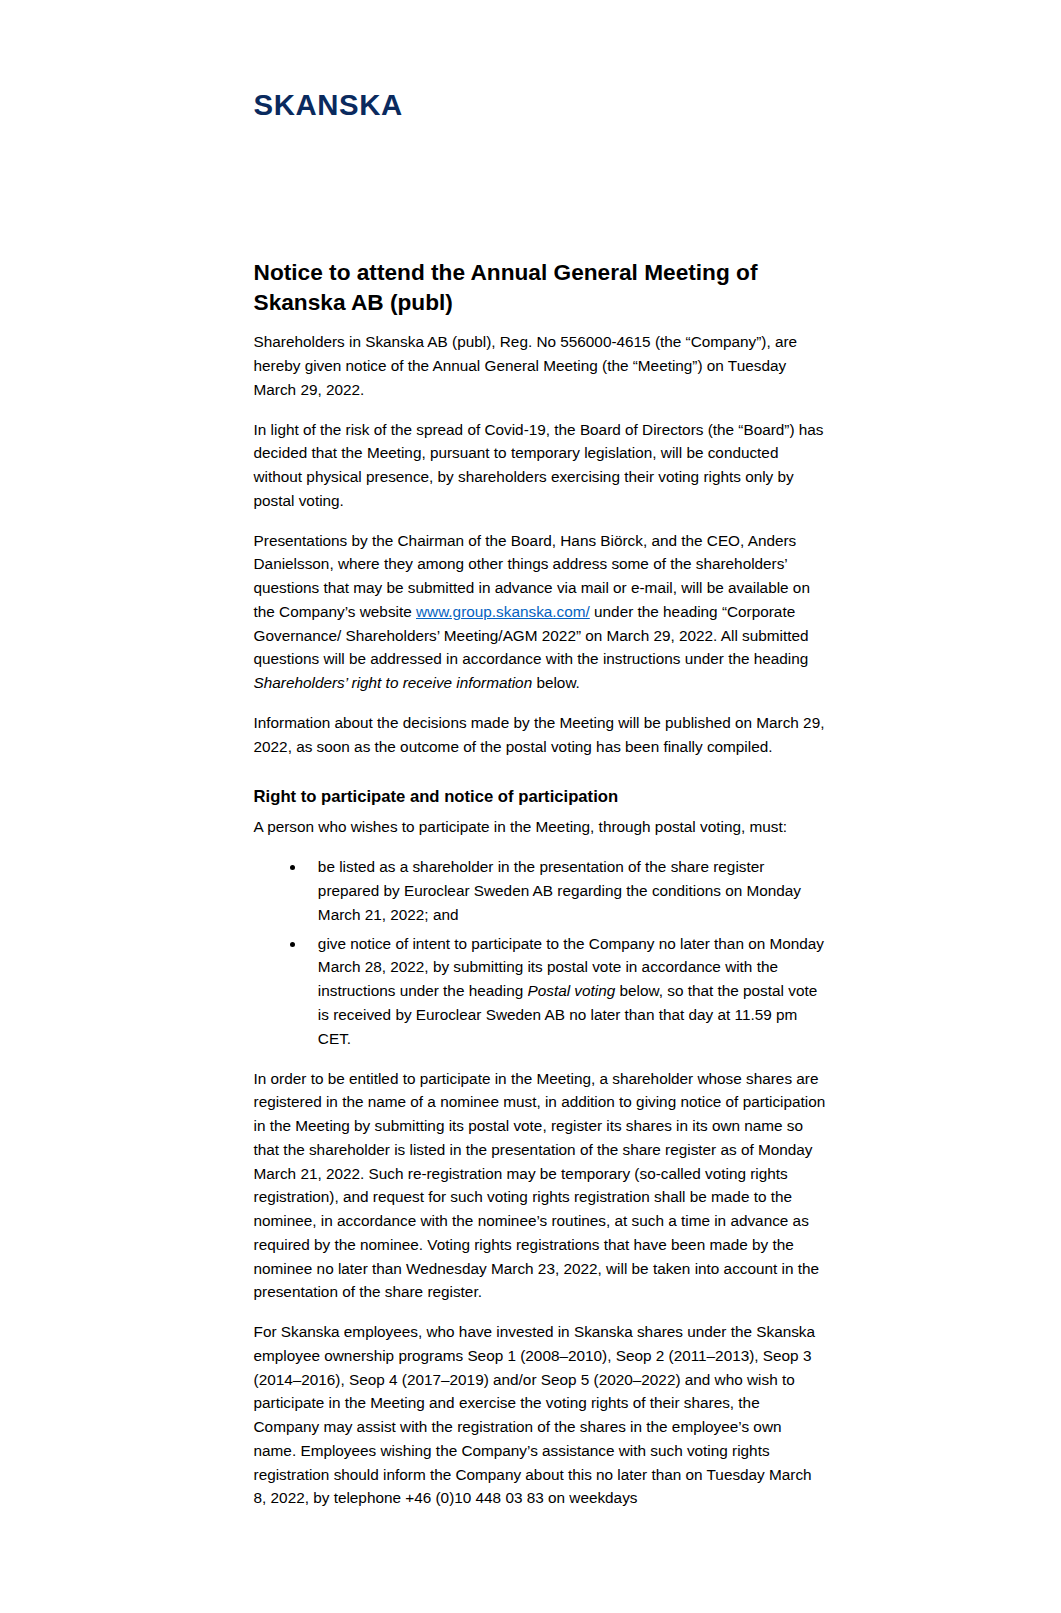SKANSKA
Notice to attend the Annual General Meeting of
Skanska AB (publ)
Shareholders in Skanska AB (publ), Reg. No 556000-4615 (the “Company”), are hereby given notice of the Annual General Meeting (the “Meeting”) on Tuesday March 29, 2022.
In light of the risk of the spread of Covid-19, the Board of Directors (the “Board”) has decided that the Meeting, pursuant to temporary legislation, will be conducted without physical presence, by shareholders exercising their voting rights only by postal voting.
Presentations by the Chairman of the Board, Hans Biörck, and the CEO, Anders Danielsson, where they among other things address some of the shareholders’ questions that may be submitted in advance via mail or e-mail, will be available on the Company’s website www.group.skanska.com/ under the heading “Corporate Governance/ Shareholders’ Meeting/AGM 2022” on March 29, 2022. All submitted questions will be addressed in accordance with the instructions under the heading Shareholders’ right to receive information below.
Information about the decisions made by the Meeting will be published on March 29, 2022, as soon as the outcome of the postal voting has been finally compiled.
Right to participate and notice of participation
A person who wishes to participate in the Meeting, through postal voting, must:
be listed as a shareholder in the presentation of the share register prepared by Euroclear Sweden AB regarding the conditions on Monday March 21, 2022; and
give notice of intent to participate to the Company no later than on Monday March 28, 2022, by submitting its postal vote in accordance with the instructions under the heading Postal voting below, so that the postal vote is received by Euroclear Sweden AB no later than that day at 11.59 pm CET.
In order to be entitled to participate in the Meeting, a shareholder whose shares are registered in the name of a nominee must, in addition to giving notice of participation in the Meeting by submitting its postal vote, register its shares in its own name so that the shareholder is listed in the presentation of the share register as of Monday March 21, 2022. Such re-registration may be temporary (so-called voting rights registration), and request for such voting rights registration shall be made to the nominee, in accordance with the nominee’s routines, at such a time in advance as required by the nominee. Voting rights registrations that have been made by the nominee no later than Wednesday March 23, 2022, will be taken into account in the presentation of the share register.
For Skanska employees, who have invested in Skanska shares under the Skanska employee ownership programs Seop 1 (2008–2010), Seop 2 (2011–2013), Seop 3 (2014–2016), Seop 4 (2017–2019) and/or Seop 5 (2020–2022) and who wish to participate in the Meeting and exercise the voting rights of their shares, the Company may assist with the registration of the shares in the employee’s own name. Employees wishing the Company’s assistance with such voting rights registration should inform the Company about this no later than on Tuesday March 8, 2022, by telephone +46 (0)10 448 03 83 on weekdays